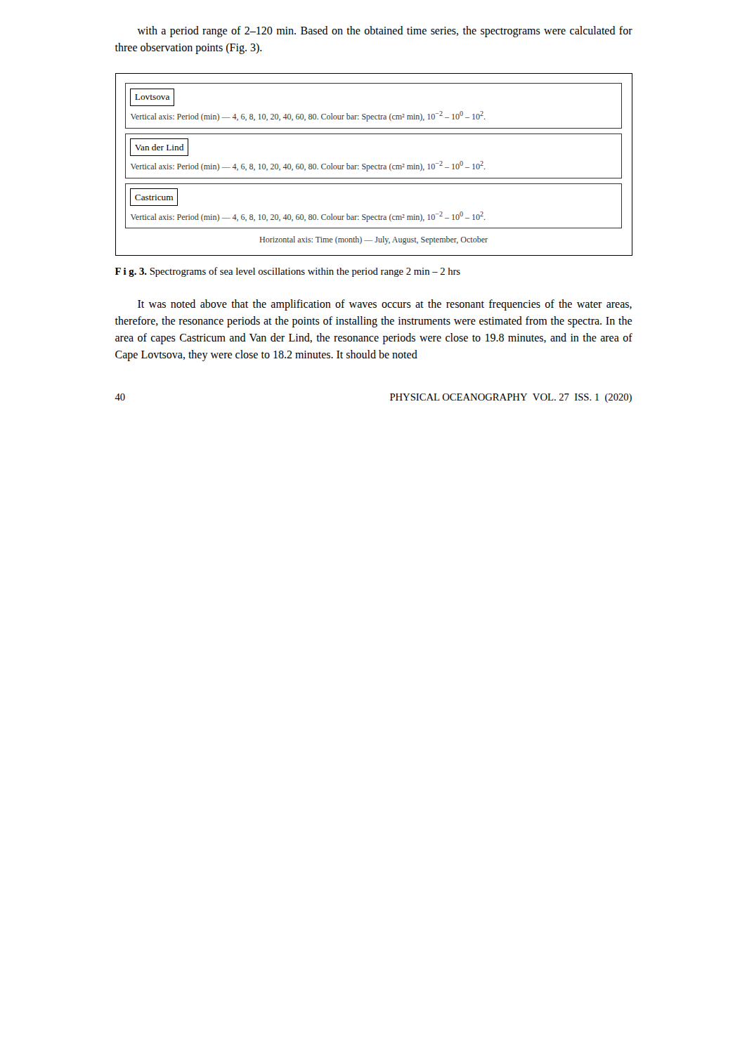with a period range of 2–120 min. Based on the obtained time series, the spectrograms were calculated for three observation points (Fig. 3).
Lovtsova
Vertical axis: Period (min) — 4, 6, 8, 10, 20, 40, 60, 80. Colour bar: Spectra (cm² min), 10−2 – 100 – 102.
Van der Lind
Vertical axis: Period (min) — 4, 6, 8, 10, 20, 40, 60, 80. Colour bar: Spectra (cm² min), 10−2 – 100 – 102.
Castricum
Vertical axis: Period (min) — 4, 6, 8, 10, 20, 40, 60, 80. Colour bar: Spectra (cm² min), 10−2 – 100 – 102.
Horizontal axis: Time (month) — July, August, September, October
F i g. 3. Spectrograms of sea level oscillations within the period range 2 min – 2 hrs
It was noted above that the amplification of waves occurs at the resonant frequencies of the water areas, therefore, the resonance periods at the points of installing the instruments were estimated from the spectra. In the area of capes Castricum and Van der Lind, the resonance periods were close to 19.8 minutes, and in the area of Cape Lovtsova, they were close to 18.2 minutes. It should be noted
40 PHYSICAL OCEANOGRAPHY VOL. 27 ISS. 1 (2020)